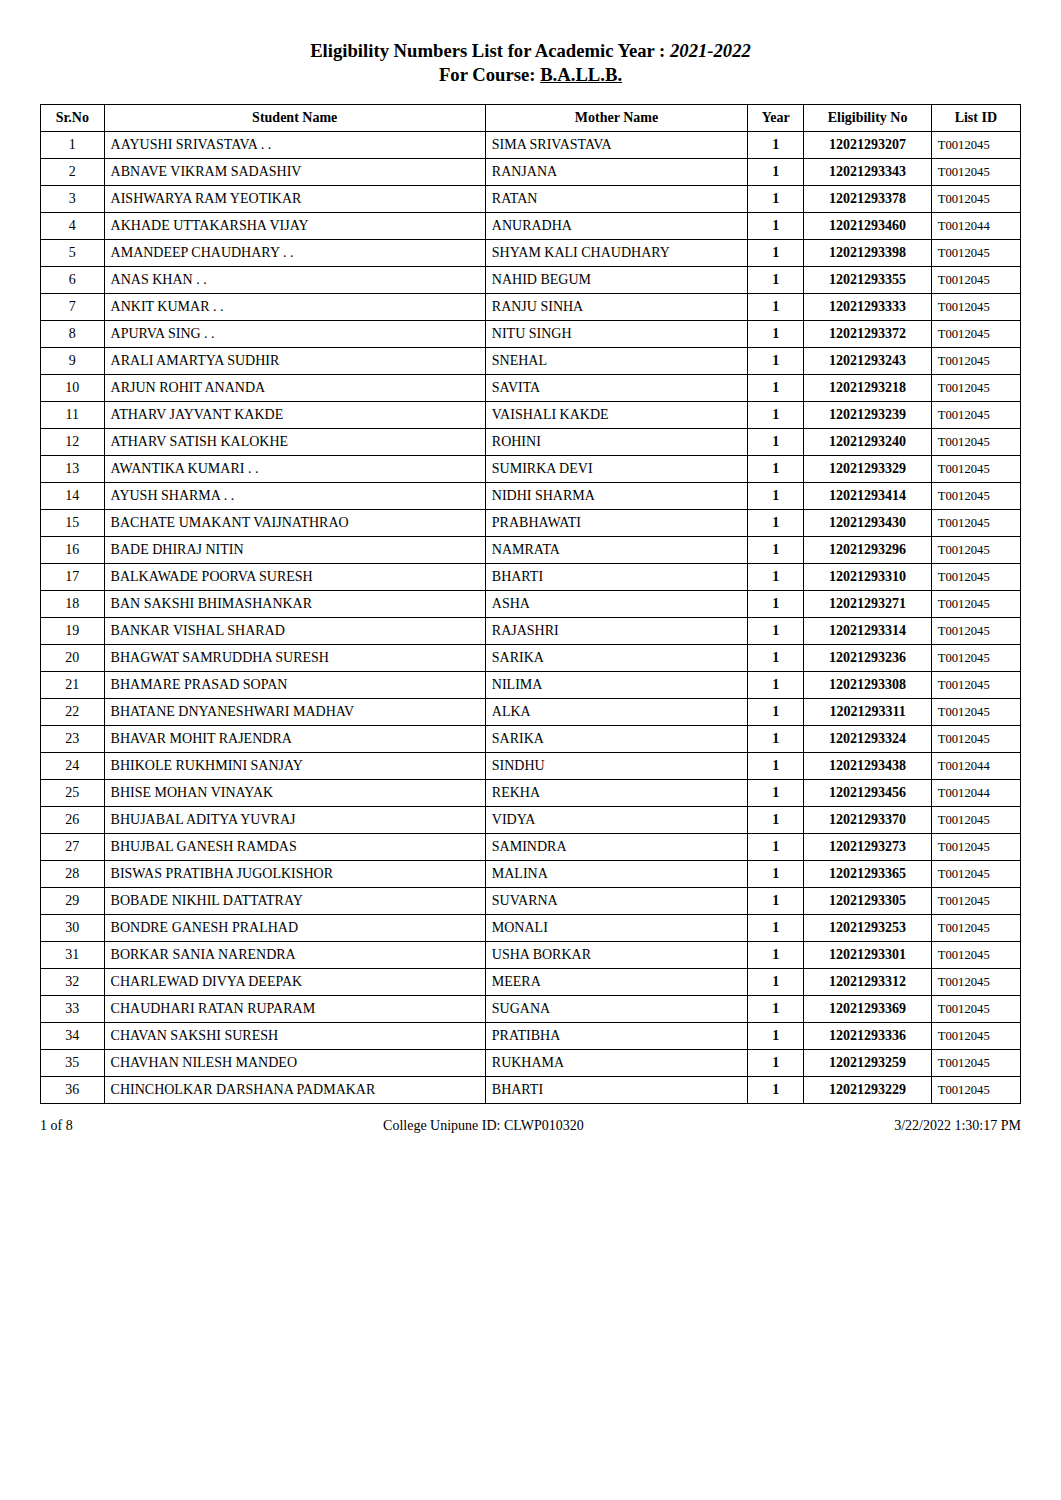Eligibility Numbers List for Academic Year : 2021-2022
For Course: B.A.LL.B.
| Sr.No | Student Name | Mother Name | Year | Eligibility No | List ID |
| --- | --- | --- | --- | --- | --- |
| 1 | AAYUSHI SRIVASTAVA . . | SIMA SRIVASTAVA | 1 | 12021293207 | T0012045 |
| 2 | ABNAVE VIKRAM SADASHIV | RANJANA | 1 | 12021293343 | T0012045 |
| 3 | AISHWARYA RAM YEOTIKAR | RATAN | 1 | 12021293378 | T0012045 |
| 4 | AKHADE UTTAKARSHA VIJAY | ANURADHA | 1 | 12021293460 | T0012044 |
| 5 | AMANDEEP CHAUDHARY . . | SHYAM KALI CHAUDHARY | 1 | 12021293398 | T0012045 |
| 6 | ANAS KHAN . . | NAHID BEGUM | 1 | 12021293355 | T0012045 |
| 7 | ANKIT KUMAR . . | RANJU SINHA | 1 | 12021293333 | T0012045 |
| 8 | APURVA SING . . | NITU SINGH | 1 | 12021293372 | T0012045 |
| 9 | ARALI AMARTYA SUDHIR | SNEHAL | 1 | 12021293243 | T0012045 |
| 10 | ARJUN ROHIT ANANDA | SAVITA | 1 | 12021293218 | T0012045 |
| 11 | ATHARV JAYVANT KAKDE | VAISHALI KAKDE | 1 | 12021293239 | T0012045 |
| 12 | ATHARV SATISH KALOKHE | ROHINI | 1 | 12021293240 | T0012045 |
| 13 | AWANTIKA KUMARI . . | SUMIRKA DEVI | 1 | 12021293329 | T0012045 |
| 14 | AYUSH SHARMA . . | NIDHI SHARMA | 1 | 12021293414 | T0012045 |
| 15 | BACHATE UMAKANT VAIJNATHRAO | PRABHAWATI | 1 | 12021293430 | T0012045 |
| 16 | BADE DHIRAJ NITIN | NAMRATA | 1 | 12021293296 | T0012045 |
| 17 | BALKAWADE POORVA SURESH | BHARTI | 1 | 12021293310 | T0012045 |
| 18 | BAN SAKSHI BHIMASHANKAR | ASHA | 1 | 12021293271 | T0012045 |
| 19 | BANKAR VISHAL SHARAD | RAJASHRI | 1 | 12021293314 | T0012045 |
| 20 | BHAGWAT SAMRUDDHA SURESH | SARIKA | 1 | 12021293236 | T0012045 |
| 21 | BHAMARE PRASAD SOPAN | NILIMA | 1 | 12021293308 | T0012045 |
| 22 | BHATANE DNYANESHWARI MADHAV | ALKA | 1 | 12021293311 | T0012045 |
| 23 | BHAVAR MOHIT RAJENDRA | SARIKA | 1 | 12021293324 | T0012045 |
| 24 | BHIKOLE RUKHMINI SANJAY | SINDHU | 1 | 12021293438 | T0012044 |
| 25 | BHISE MOHAN VINAYAK | REKHA | 1 | 12021293456 | T0012044 |
| 26 | BHUJABAL ADITYA YUVRAJ | VIDYA | 1 | 12021293370 | T0012045 |
| 27 | BHUJBAL GANESH RAMDAS | SAMINDRA | 1 | 12021293273 | T0012045 |
| 28 | BISWAS PRATIBHA JUGOLKISHOR | MALINA | 1 | 12021293365 | T0012045 |
| 29 | BOBADE NIKHIL DATTATRAY | SUVARNA | 1 | 12021293305 | T0012045 |
| 30 | BONDRE GANESH PRALHAD | MONALI | 1 | 12021293253 | T0012045 |
| 31 | BORKAR SANIA NARENDRA | USHA BORKAR | 1 | 12021293301 | T0012045 |
| 32 | CHARLEWAD DIVYA DEEPAK | MEERA | 1 | 12021293312 | T0012045 |
| 33 | CHAUDHARI RATAN RUPARAM | SUGANA | 1 | 12021293369 | T0012045 |
| 34 | CHAVAN SAKSHI SURESH | PRATIBHA | 1 | 12021293336 | T0012045 |
| 35 | CHAVHAN NILESH MANDEO | RUKHAMA | 1 | 12021293259 | T0012045 |
| 36 | CHINCHOLKAR DARSHANA PADMAKAR | BHARTI | 1 | 12021293229 | T0012045 |
1 of 8 College Unipune ID: CLWP010320 3/22/2022 1:30:17 PM